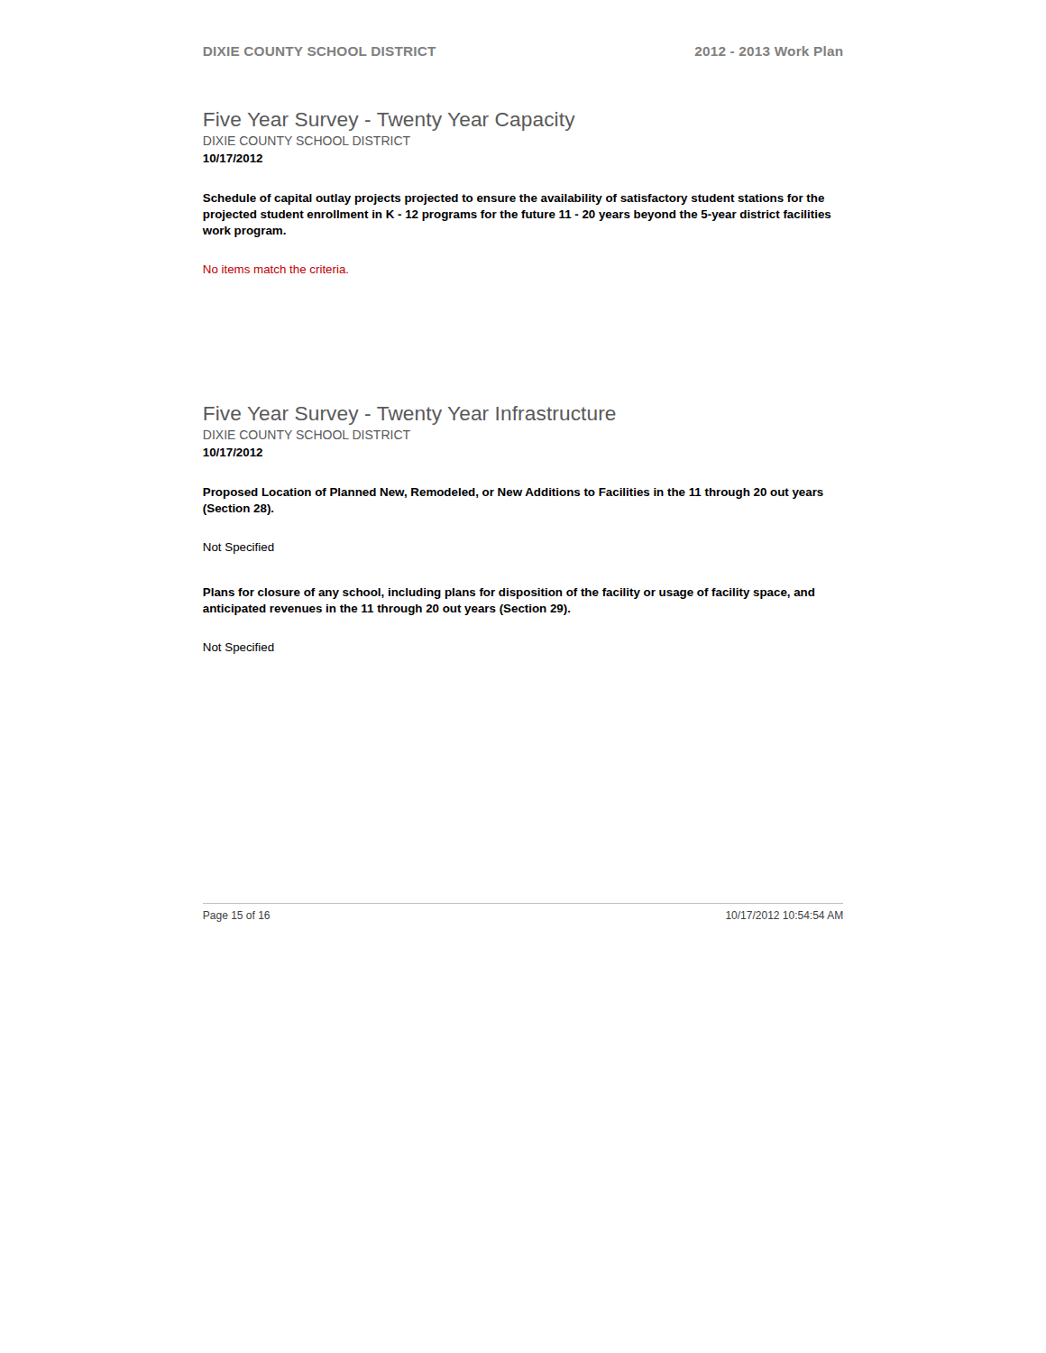DIXIE COUNTY SCHOOL DISTRICT
2012 - 2013 Work Plan
Five Year Survey - Twenty Year Capacity
DIXIE COUNTY SCHOOL DISTRICT
10/17/2012
Schedule of capital outlay projects projected to ensure the availability of satisfactory student stations for the projected student enrollment in K - 12 programs for the future 11 - 20 years beyond the 5-year district facilities work program.
No items match the criteria.
Five Year Survey - Twenty Year Infrastructure
DIXIE COUNTY SCHOOL DISTRICT
10/17/2012
Proposed Location of Planned New, Remodeled, or New Additions to Facilities in the 11 through 20 out years (Section 28).
Not Specified
Plans for closure of any school, including plans for disposition of the facility or usage of facility space, and anticipated revenues in the 11 through 20 out years (Section 29).
Not Specified
Page 15 of 16
10/17/2012 10:54:54 AM